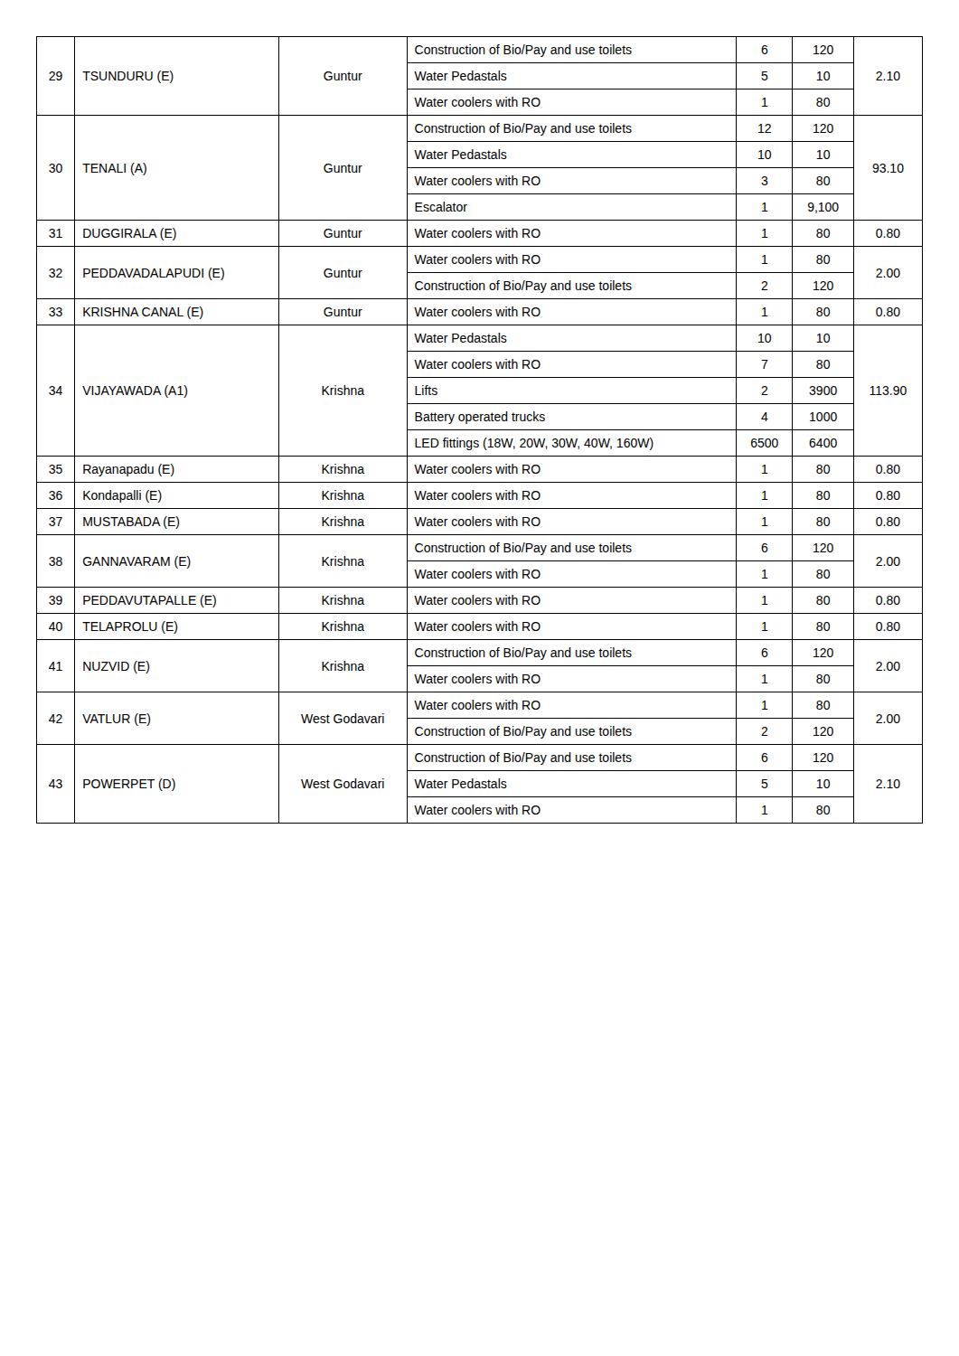| 29 | TSUNDURU (E) | Guntur | Construction of Bio/Pay and use toilets | 6 | 120 | 2.10 |
| Water Pedastals | 5 | 10 |
| Water coolers with RO | 1 | 80 |
| 30 | TENALI (A) | Guntur | Construction of Bio/Pay and use toilets | 12 | 120 | 93.10 |
| Water Pedastals | 10 | 10 |
| Water coolers with RO | 3 | 80 |
| Escalator | 1 | 9,100 |
| 31 | DUGGIRALA (E) | Guntur | Water coolers with RO | 1 | 80 | 0.80 |
| 32 | PEDDAVADALAPUDI (E) | Guntur | Water coolers with RO | 1 | 80 | 2.00 |
| Construction of Bio/Pay and use toilets | 2 | 120 |
| 33 | KRISHNA CANAL (E) | Guntur | Water coolers with RO | 1 | 80 | 0.80 |
| 34 | VIJAYAWADA (A1) | Krishna | Water Pedastals | 10 | 10 | 113.90 |
| Water coolers with RO | 7 | 80 |
| Lifts | 2 | 3900 |
| Battery operated trucks | 4 | 1000 |
| LED fittings (18W, 20W, 30W, 40W, 160W) | 6500 | 6400 |
| 35 | Rayanapadu (E) | Krishna | Water coolers with RO | 1 | 80 | 0.80 |
| 36 | Kondapalli (E) | Krishna | Water coolers with RO | 1 | 80 | 0.80 |
| 37 | MUSTABADA (E) | Krishna | Water coolers with RO | 1 | 80 | 0.80 |
| 38 | GANNAVARAM (E) | Krishna | Construction of Bio/Pay and use toilets | 6 | 120 | 2.00 |
| Water coolers with RO | 1 | 80 |
| 39 | PEDDAVUTAPALLE (E) | Krishna | Water coolers with RO | 1 | 80 | 0.80 |
| 40 | TELAPROLU (E) | Krishna | Water coolers with RO | 1 | 80 | 0.80 |
| 41 | NUZVID (E) | Krishna | Construction of Bio/Pay and use toilets | 6 | 120 | 2.00 |
| Water coolers with RO | 1 | 80 |
| 42 | VATLUR (E) | West Godavari | Water coolers with RO | 1 | 80 | 2.00 |
| Construction of Bio/Pay and use toilets | 2 | 120 |
| 43 | POWERPET (D) | West Godavari | Construction of Bio/Pay and use toilets | 6 | 120 | 2.10 |
| Water Pedastals | 5 | 10 |
| Water coolers with RO | 1 | 80 |